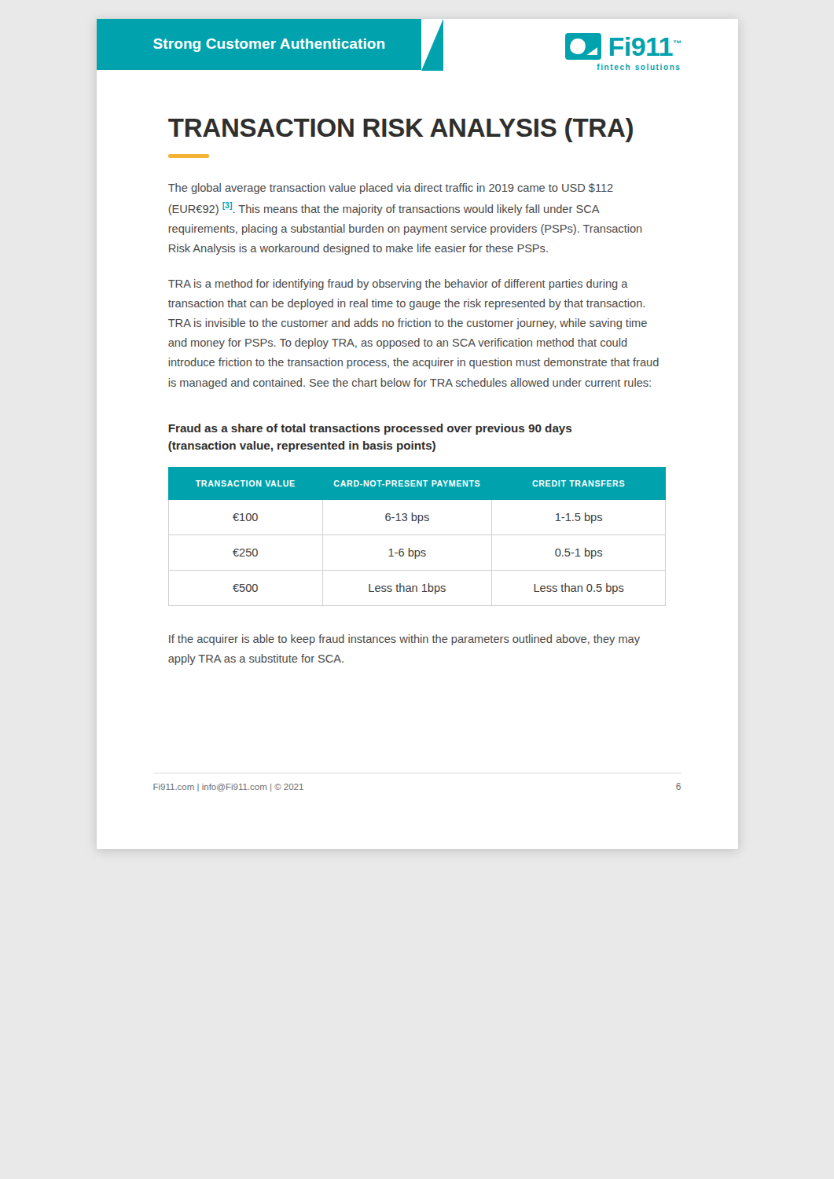Strong Customer Authentication
Fi911™
fintech solutions
Transaction Risk Analysis (TRA)
The global average transaction value placed via direct traffic in 2019 came to USD $112 (EUR€92) [3]. This means that the majority of transactions would likely fall under SCA requirements, placing a substantial burden on payment service providers (PSPs). Transaction Risk Analysis is a workaround designed to make life easier for these PSPs.
TRA is a method for identifying fraud by observing the behavior of different parties during a transaction that can be deployed in real time to gauge the risk represented by that transaction. TRA is invisible to the customer and adds no friction to the customer journey, while saving time and money for PSPs. To deploy TRA, as opposed to an SCA verification method that could introduce friction to the transaction process, the acquirer in question must demonstrate that fraud is managed and contained. See the chart below for TRA schedules allowed under current rules:
Fraud as a share of total transactions processed over previous 90 days
(transaction value, represented in basis points)
| Transaction Value | Card-Not-Present Payments | Credit Transfers |
| --- | --- | --- |
| €100 | 6-13 bps | 1-1.5 bps |
| €250 | 1-6 bps | 0.5-1 bps |
| €500 | Less than 1bps | Less than 0.5 bps |
If the acquirer is able to keep fraud instances within the parameters outlined above, they may apply TRA as a substitute for SCA.
Fi911.com | info@Fi911.com | © 2021
6